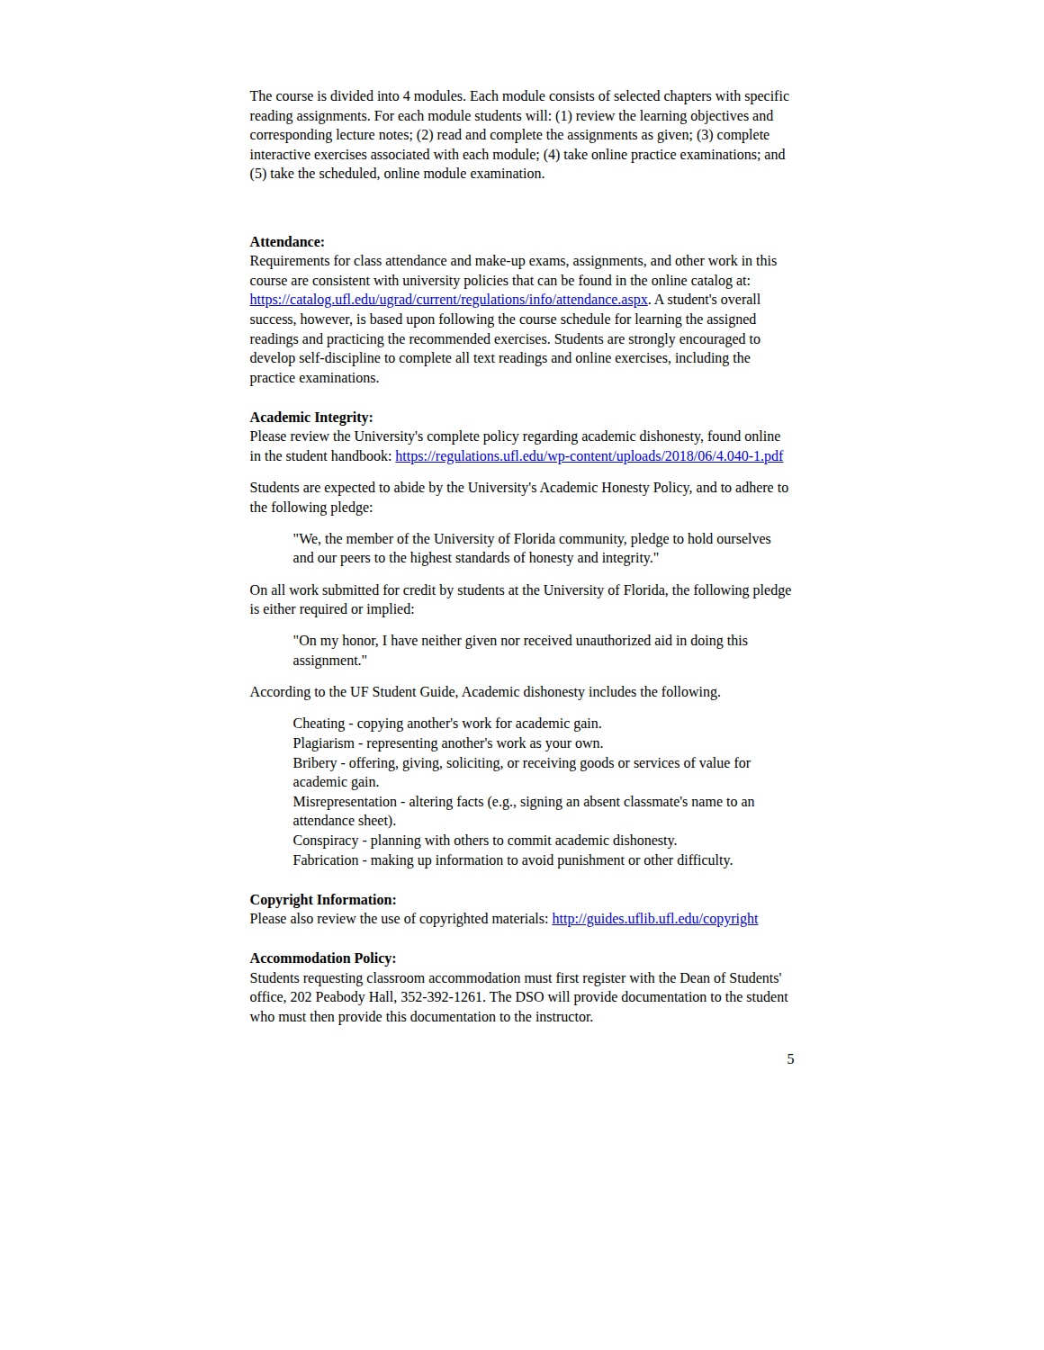The course is divided into 4 modules. Each module consists of selected chapters with specific reading assignments. For each module students will: (1) review the learning objectives and corresponding lecture notes; (2) read and complete the assignments as given; (3) complete interactive exercises associated with each module; (4) take online practice examinations; and (5) take the scheduled, online module examination.
Attendance:
Requirements for class attendance and make-up exams, assignments, and other work in this course are consistent with university policies that can be found in the online catalog at: https://catalog.ufl.edu/ugrad/current/regulations/info/attendance.aspx. A student's overall success, however, is based upon following the course schedule for learning the assigned readings and practicing the recommended exercises. Students are strongly encouraged to develop self-discipline to complete all text readings and online exercises, including the practice examinations.
Academic Integrity:
Please review the University's complete policy regarding academic dishonesty, found online in the student handbook: https://regulations.ufl.edu/wp-content/uploads/2018/06/4.040-1.pdf
Students are expected to abide by the University's Academic Honesty Policy, and to adhere to the following pledge:
"We, the member of the University of Florida community, pledge to hold ourselves and our peers to the highest standards of honesty and integrity."
On all work submitted for credit by students at the University of Florida, the following pledge is either required or implied:
"On my honor, I have neither given nor received unauthorized aid in doing this assignment."
According to the UF Student Guide, Academic dishonesty includes the following.
Cheating - copying another's work for academic gain.
Plagiarism - representing another's work as your own.
Bribery - offering, giving, soliciting, or receiving goods or services of value for academic gain.
Misrepresentation - altering facts (e.g., signing an absent classmate's name to an attendance sheet).
Conspiracy - planning with others to commit academic dishonesty.
Fabrication - making up information to avoid punishment or other difficulty.
Copyright Information:
Please also review the use of copyrighted materials: http://guides.uflib.ufl.edu/copyright
Accommodation Policy:
Students requesting classroom accommodation must first register with the Dean of Students' office, 202 Peabody Hall, 352-392-1261. The DSO will provide documentation to the student who must then provide this documentation to the instructor.
5